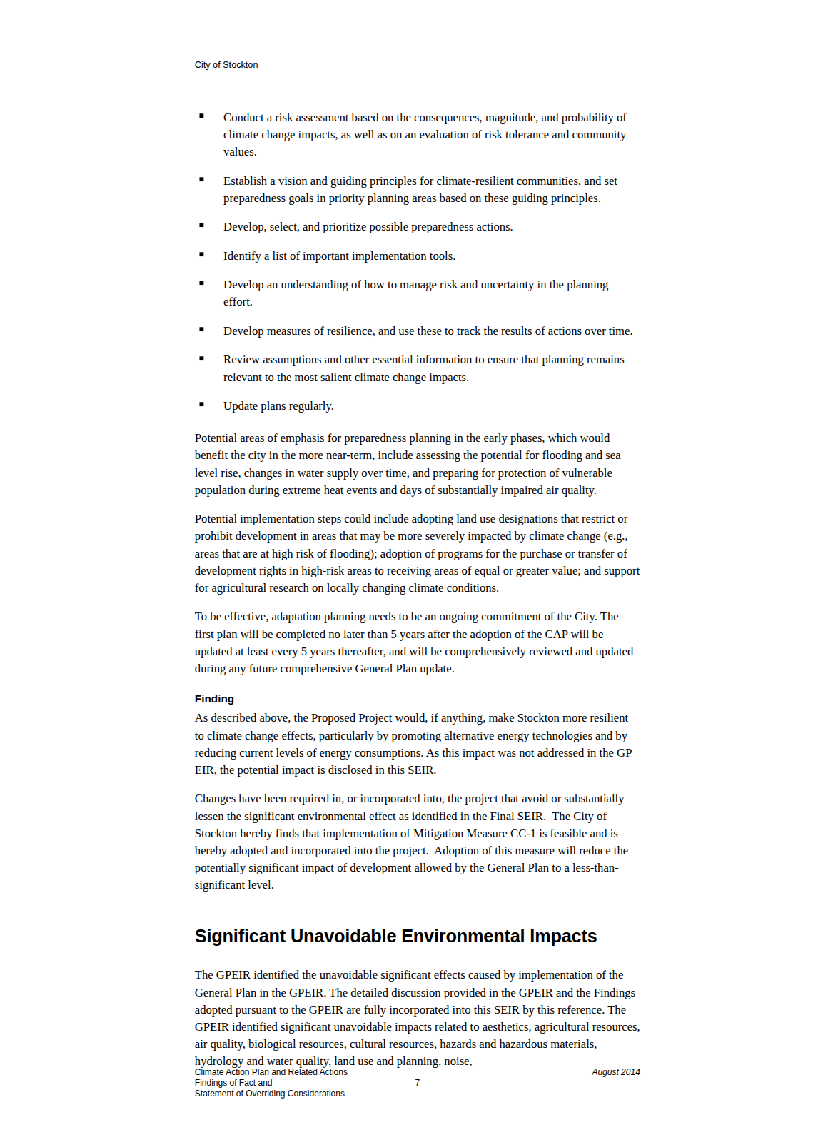City of Stockton
Conduct a risk assessment based on the consequences, magnitude, and probability of climate change impacts, as well as on an evaluation of risk tolerance and community values.
Establish a vision and guiding principles for climate-resilient communities, and set preparedness goals in priority planning areas based on these guiding principles.
Develop, select, and prioritize possible preparedness actions.
Identify a list of important implementation tools.
Develop an understanding of how to manage risk and uncertainty in the planning effort.
Develop measures of resilience, and use these to track the results of actions over time.
Review assumptions and other essential information to ensure that planning remains relevant to the most salient climate change impacts.
Update plans regularly.
Potential areas of emphasis for preparedness planning in the early phases, which would benefit the city in the more near-term, include assessing the potential for flooding and sea level rise, changes in water supply over time, and preparing for protection of vulnerable population during extreme heat events and days of substantially impaired air quality.
Potential implementation steps could include adopting land use designations that restrict or prohibit development in areas that may be more severely impacted by climate change (e.g., areas that are at high risk of flooding); adoption of programs for the purchase or transfer of development rights in high-risk areas to receiving areas of equal or greater value; and support for agricultural research on locally changing climate conditions.
To be effective, adaptation planning needs to be an ongoing commitment of the City. The first plan will be completed no later than 5 years after the adoption of the CAP will be updated at least every 5 years thereafter, and will be comprehensively reviewed and updated during any future comprehensive General Plan update.
Finding
As described above, the Proposed Project would, if anything, make Stockton more resilient to climate change effects, particularly by promoting alternative energy technologies and by reducing current levels of energy consumptions. As this impact was not addressed in the GP EIR, the potential impact is disclosed in this SEIR.
Changes have been required in, or incorporated into, the project that avoid or substantially lessen the significant environmental effect as identified in the Final SEIR. The City of Stockton hereby finds that implementation of Mitigation Measure CC-1 is feasible and is hereby adopted and incorporated into the project. Adoption of this measure will reduce the potentially significant impact of development allowed by the General Plan to a less-than-significant level.
Significant Unavoidable Environmental Impacts
The GPEIR identified the unavoidable significant effects caused by implementation of the General Plan in the GPEIR. The detailed discussion provided in the GPEIR and the Findings adopted pursuant to the GPEIR are fully incorporated into this SEIR by this reference. The GPEIR identified significant unavoidable impacts related to aesthetics, agricultural resources, air quality, biological resources, cultural resources, hazards and hazardous materials, hydrology and water quality, land use and planning, noise,
Climate Action Plan and Related Actions
Findings of Fact and
Statement of Overriding Considerations
August 2014
7